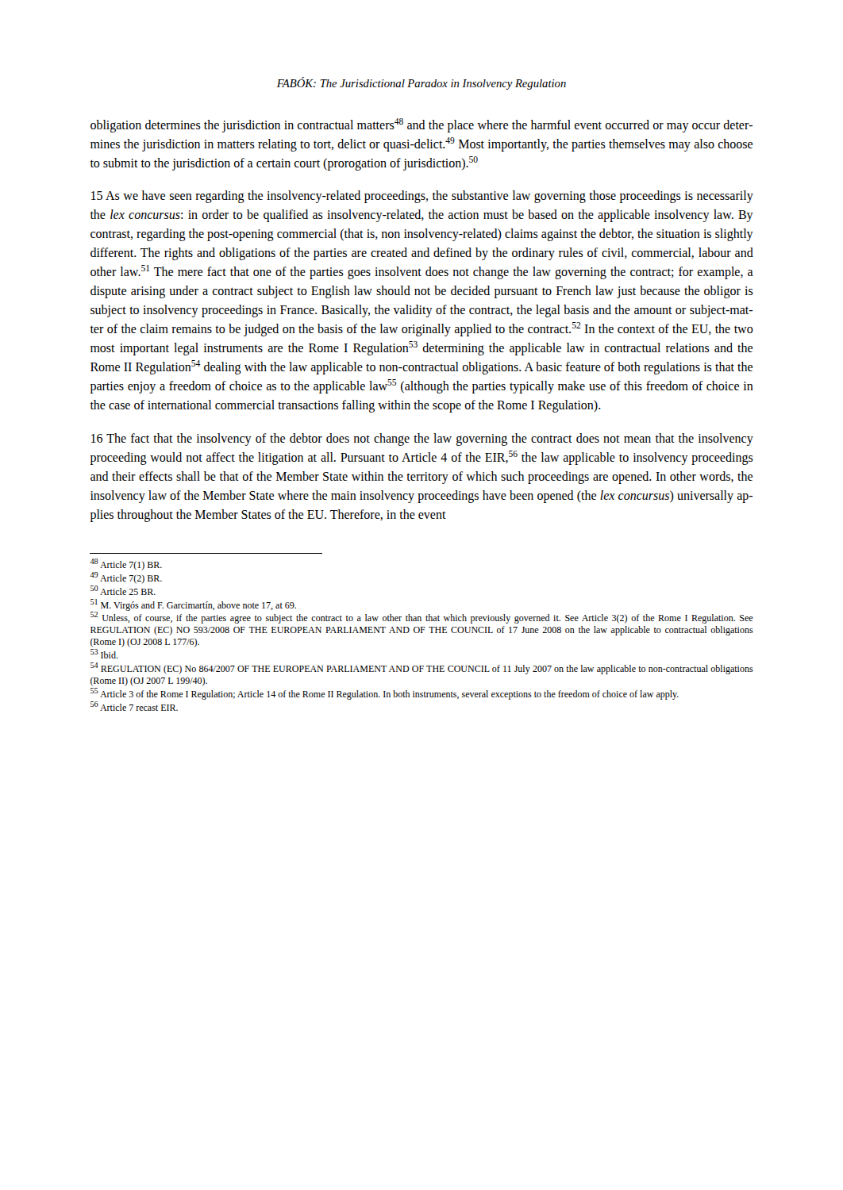FABÓK: The Jurisdictional Paradox in Insolvency Regulation
obligation determines the jurisdiction in contractual matters48 and the place where the harmful event occurred or may occur determines the jurisdiction in matters relating to tort, delict or quasi-delict.49 Most importantly, the parties themselves may also choose to submit to the jurisdiction of a certain court (prorogation of jurisdiction).50
15 As we have seen regarding the insolvency-related proceedings, the substantive law governing those proceedings is necessarily the lex concursus: in order to be qualified as insolvency-related, the action must be based on the applicable insolvency law. By contrast, regarding the post-opening commercial (that is, non insolvency-related) claims against the debtor, the situation is slightly different. The rights and obligations of the parties are created and defined by the ordinary rules of civil, commercial, labour and other law.51 The mere fact that one of the parties goes insolvent does not change the law governing the contract; for example, a dispute arising under a contract subject to English law should not be decided pursuant to French law just because the obligor is subject to insolvency proceedings in France. Basically, the validity of the contract, the legal basis and the amount or subject-matter of the claim remains to be judged on the basis of the law originally applied to the contract.52 In the context of the EU, the two most important legal instruments are the Rome I Regulation53 determining the applicable law in contractual relations and the Rome II Regulation54 dealing with the law applicable to non-contractual obligations. A basic feature of both regulations is that the parties enjoy a freedom of choice as to the applicable law55 (although the parties typically make use of this freedom of choice in the case of international commercial transactions falling within the scope of the Rome I Regulation).
16 The fact that the insolvency of the debtor does not change the law governing the contract does not mean that the insolvency proceeding would not affect the litigation at all. Pursuant to Article 4 of the EIR,56 the law applicable to insolvency proceedings and their effects shall be that of the Member State within the territory of which such proceedings are opened. In other words, the insolvency law of the Member State where the main insolvency proceedings have been opened (the lex concursus) universally applies throughout the Member States of the EU. Therefore, in the event
48 Article 7(1) BR.
49 Article 7(2) BR.
50 Article 25 BR.
51 M. Virgós and F. Garcimartín, above note 17, at 69.
52 Unless, of course, if the parties agree to subject the contract to a law other than that which previously governed it. See Article 3(2) of the Rome I Regulation. See REGULATION (EC) NO 593/2008 OF THE EUROPEAN PARLIAMENT AND OF THE COUNCIL of 17 June 2008 on the law applicable to contractual obligations (Rome I) (OJ 2008 L 177/6).
53 Ibid.
54 REGULATION (EC) No 864/2007 OF THE EUROPEAN PARLIAMENT AND OF THE COUNCIL of 11 July 2007 on the law applicable to non-contractual obligations (Rome II) (OJ 2007 L 199/40).
55 Article 3 of the Rome I Regulation; Article 14 of the Rome II Regulation. In both instruments, several exceptions to the freedom of choice of law apply.
56 Article 7 recast EIR.